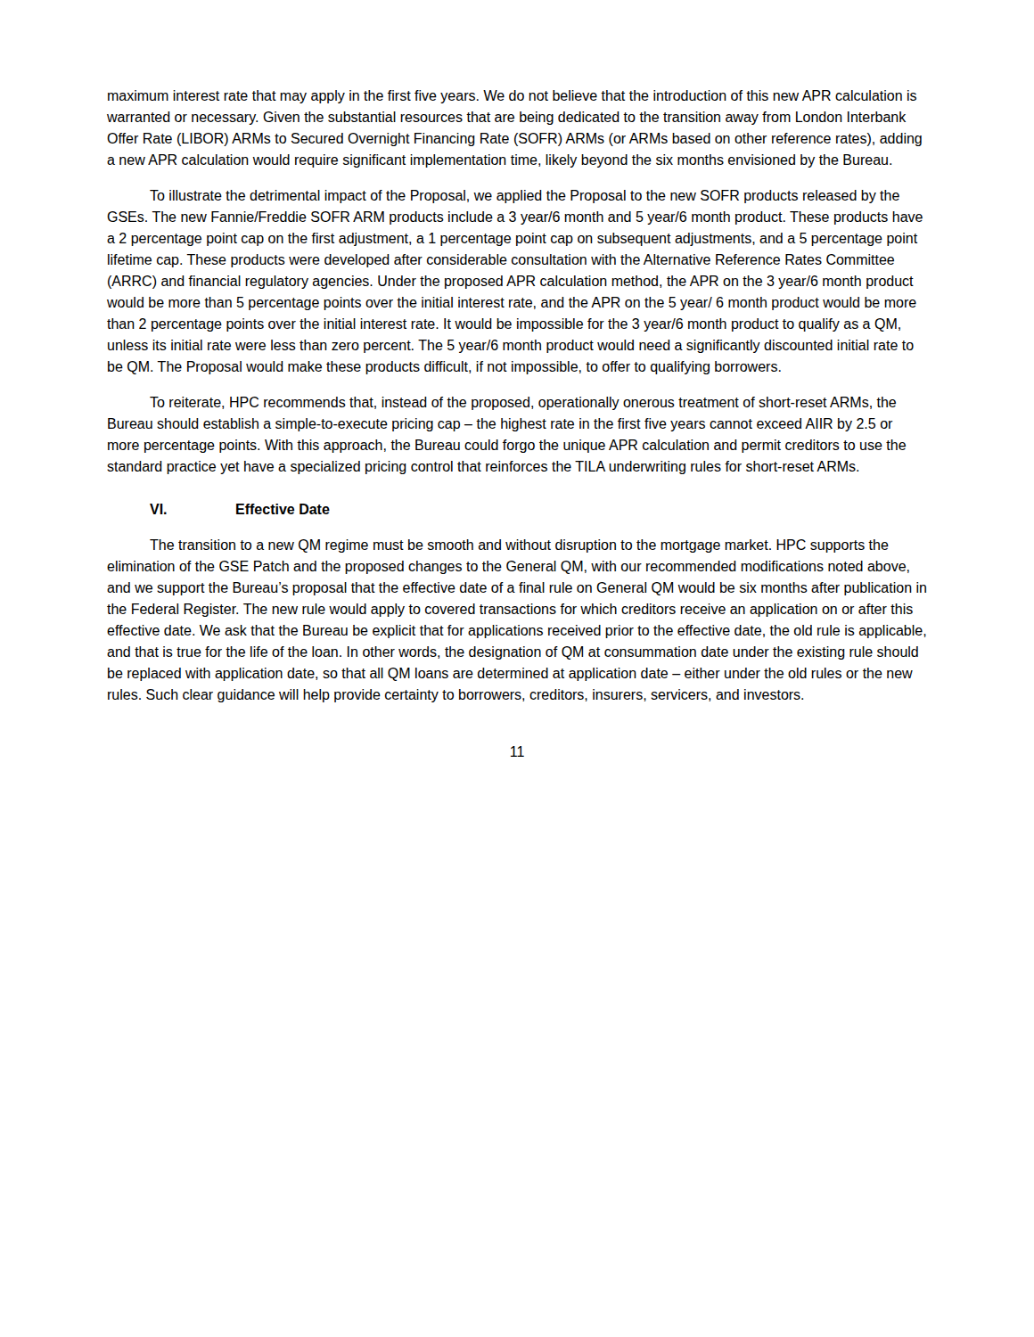maximum interest rate that may apply in the first five years. We do not believe that the introduction of this new APR calculation is warranted or necessary. Given the substantial resources that are being dedicated to the transition away from London Interbank Offer Rate (LIBOR) ARMs to Secured Overnight Financing Rate (SOFR) ARMs (or ARMs based on other reference rates), adding a new APR calculation would require significant implementation time, likely beyond the six months envisioned by the Bureau.
To illustrate the detrimental impact of the Proposal, we applied the Proposal to the new SOFR products released by the GSEs. The new Fannie/Freddie SOFR ARM products include a 3 year/6 month and 5 year/6 month product. These products have a 2 percentage point cap on the first adjustment, a 1 percentage point cap on subsequent adjustments, and a 5 percentage point lifetime cap. These products were developed after considerable consultation with the Alternative Reference Rates Committee (ARRC) and financial regulatory agencies. Under the proposed APR calculation method, the APR on the 3 year/6 month product would be more than 5 percentage points over the initial interest rate, and the APR on the 5 year/ 6 month product would be more than 2 percentage points over the initial interest rate. It would be impossible for the 3 year/6 month product to qualify as a QM, unless its initial rate were less than zero percent. The 5 year/6 month product would need a significantly discounted initial rate to be QM. The Proposal would make these products difficult, if not impossible, to offer to qualifying borrowers.
To reiterate, HPC recommends that, instead of the proposed, operationally onerous treatment of short-reset ARMs, the Bureau should establish a simple-to-execute pricing cap – the highest rate in the first five years cannot exceed AIIR by 2.5 or more percentage points. With this approach, the Bureau could forgo the unique APR calculation and permit creditors to use the standard practice yet have a specialized pricing control that reinforces the TILA underwriting rules for short-reset ARMs.
VI. Effective Date
The transition to a new QM regime must be smooth and without disruption to the mortgage market. HPC supports the elimination of the GSE Patch and the proposed changes to the General QM, with our recommended modifications noted above, and we support the Bureau’s proposal that the effective date of a final rule on General QM would be six months after publication in the Federal Register. The new rule would apply to covered transactions for which creditors receive an application on or after this effective date. We ask that the Bureau be explicit that for applications received prior to the effective date, the old rule is applicable, and that is true for the life of the loan. In other words, the designation of QM at consummation date under the existing rule should be replaced with application date, so that all QM loans are determined at application date – either under the old rules or the new rules. Such clear guidance will help provide certainty to borrowers, creditors, insurers, servicers, and investors.
11